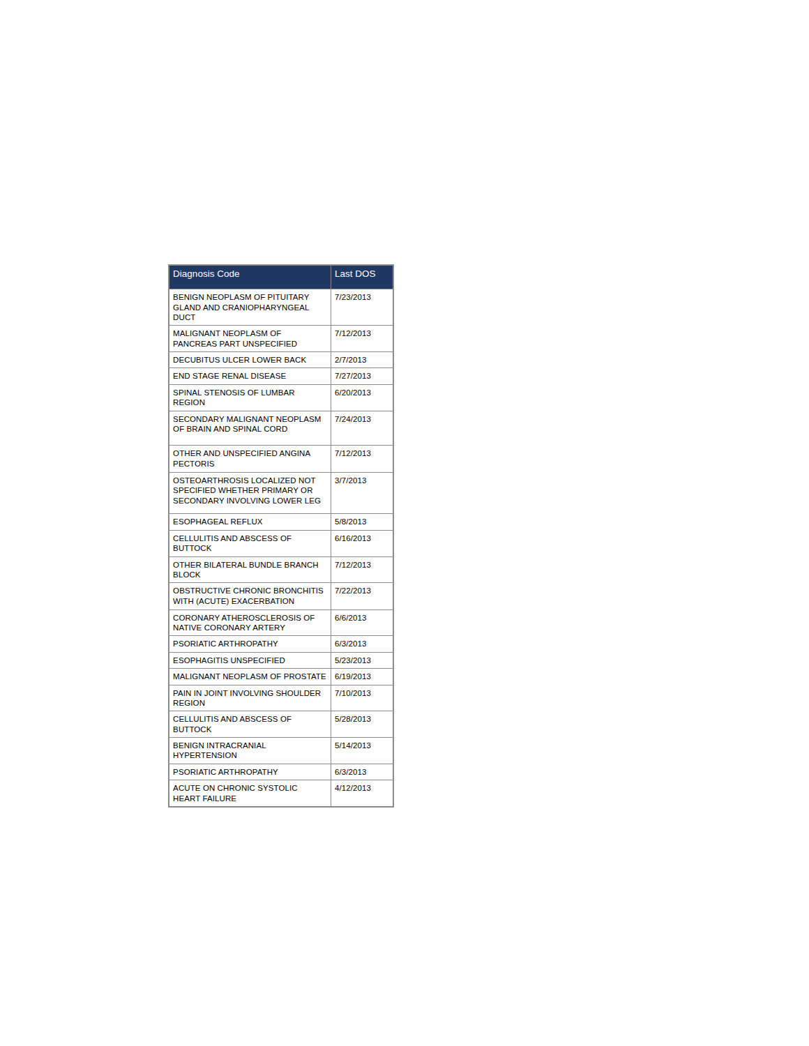| Diagnosis Code | Last DOS |
| --- | --- |
| BENIGN NEOPLASM OF PITUITARY GLAND AND CRANIOPHARYNGEAL DUCT | 7/23/2013 |
| MALIGNANT NEOPLASM OF PANCREAS PART UNSPECIFIED | 7/12/2013 |
| DECUBITUS ULCER LOWER BACK | 2/7/2013 |
| END STAGE RENAL DISEASE | 7/27/2013 |
| SPINAL STENOSIS OF LUMBAR REGION | 6/20/2013 |
| SECONDARY MALIGNANT NEOPLASM OF BRAIN AND SPINAL CORD | 7/24/2013 |
| OTHER AND UNSPECIFIED ANGINA PECTORIS | 7/12/2013 |
| OSTEOARTHROSIS LOCALIZED NOT SPECIFIED WHETHER PRIMARY OR SECONDARY INVOLVING LOWER LEG | 3/7/2013 |
| ESOPHAGEAL REFLUX | 5/8/2013 |
| CELLULITIS AND ABSCESS OF BUTTOCK | 6/16/2013 |
| OTHER BILATERAL BUNDLE BRANCH BLOCK | 7/12/2013 |
| OBSTRUCTIVE CHRONIC BRONCHITIS WITH (ACUTE) EXACERBATION | 7/22/2013 |
| CORONARY ATHEROSCLEROSIS OF NATIVE CORONARY ARTERY | 6/6/2013 |
| PSORIATIC ARTHROPATHY | 6/3/2013 |
| ESOPHAGITIS UNSPECIFIED | 5/23/2013 |
| MALIGNANT NEOPLASM OF PROSTATE | 6/19/2013 |
| PAIN IN JOINT INVOLVING SHOULDER REGION | 7/10/2013 |
| CELLULITIS AND ABSCESS OF BUTTOCK | 5/28/2013 |
| BENIGN INTRACRANIAL HYPERTENSION | 5/14/2013 |
| PSORIATIC ARTHROPATHY | 6/3/2013 |
| ACUTE ON CHRONIC SYSTOLIC HEART FAILURE | 4/12/2013 |